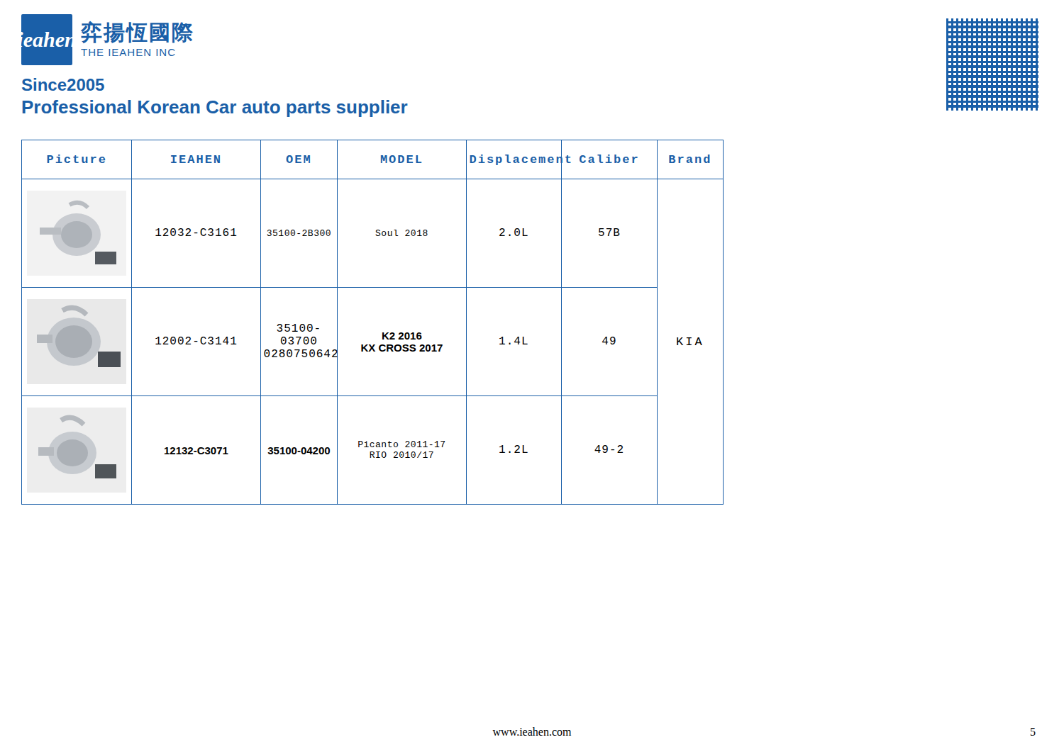ieahen
弈揚恆國際
THE IEAHEN INC
Since2005
Professional Korean Car auto parts supplier
| Picture | IEAHEN | OEM | MODEL | Displacement | Caliber | Brand |
| --- | --- | --- | --- | --- | --- | --- |
| | 12032-C3161 | 35100-2B300 | Soul 2018 | 2.0L | 57B | KIA |
| | 12002-C3141 | 35100- 03700 0280750642 | K2 2016 KX CROSS 2017 | 1.4L | 49 |
| | 12132-C3071 | 35100-04200 | Picanto 2011-17 RIO 2010/17 | 1.2L | 49-2 |
www.ieahen.com 5